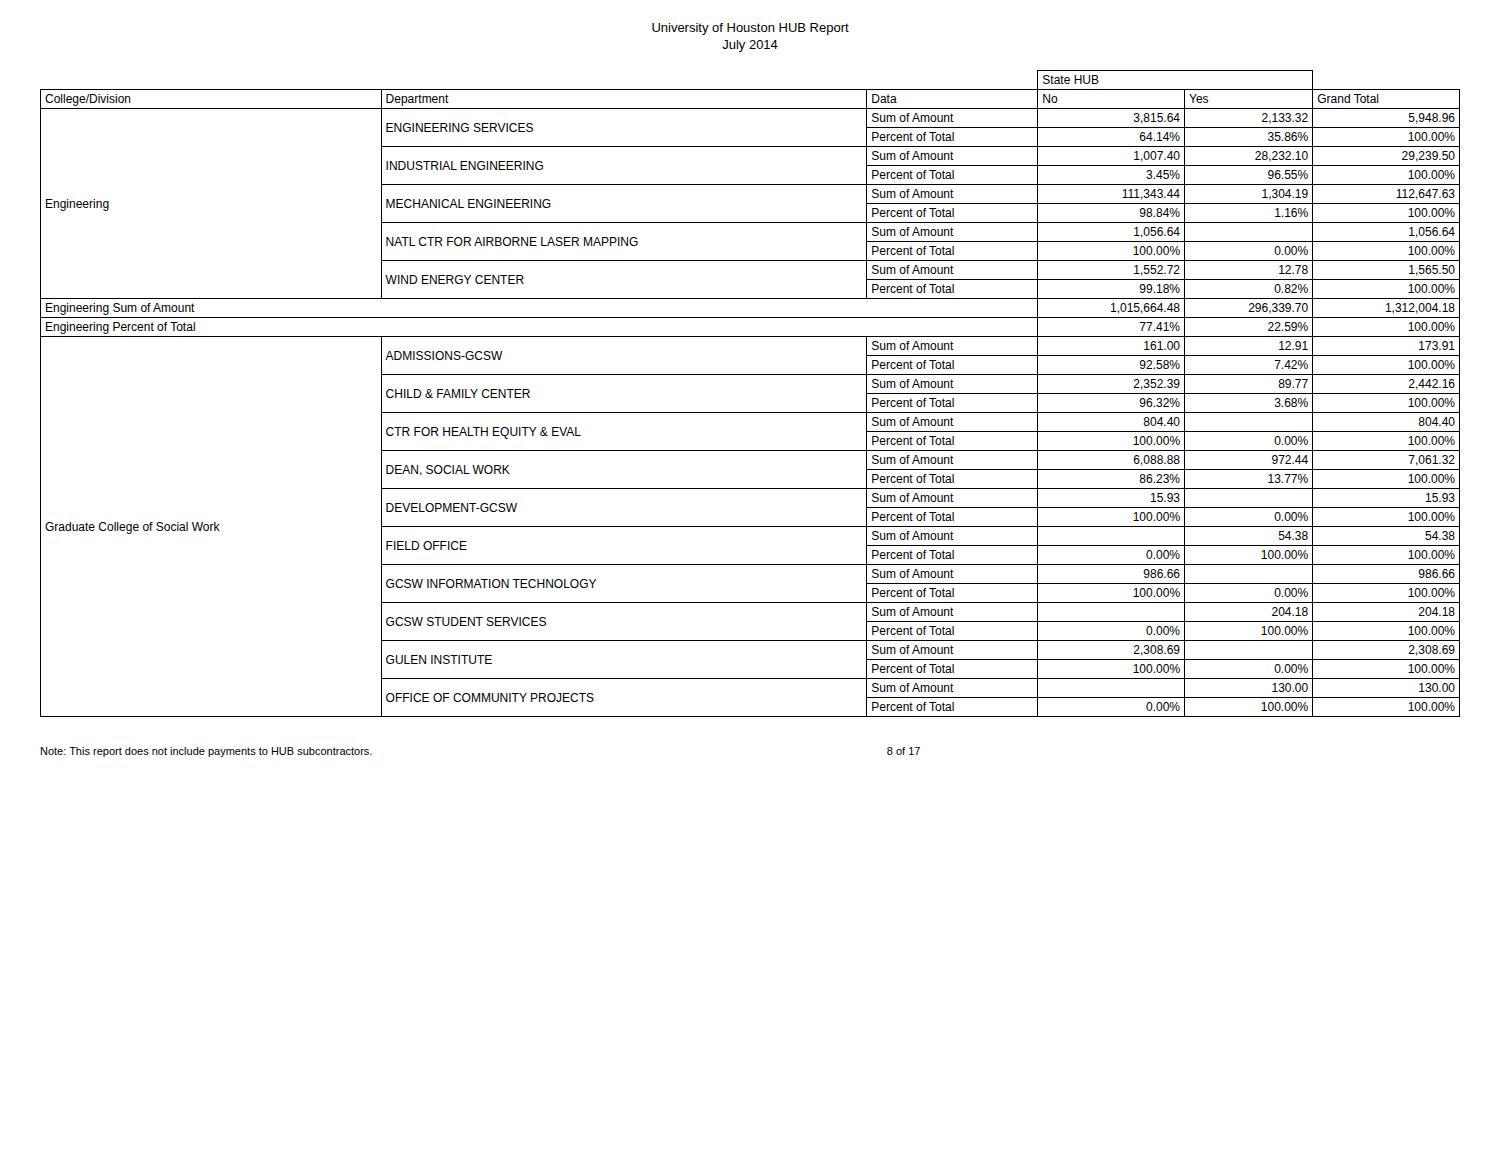University of Houston HUB Report
July 2014
| | | | State HUB | |
| --- | --- | --- | --- | --- |
| College/Division | Department | Data | No | Yes | Grand Total |
| Engineering | ENGINEERING SERVICES | Sum of Amount | 3,815.64 | 2,133.32 | 5,948.96 |
| Percent of Total | 64.14% | 35.86% | 100.00% |
| INDUSTRIAL ENGINEERING | Sum of Amount | 1,007.40 | 28,232.10 | 29,239.50 |
| Percent of Total | 3.45% | 96.55% | 100.00% |
| MECHANICAL ENGINEERING | Sum of Amount | 111,343.44 | 1,304.19 | 112,647.63 |
| Percent of Total | 98.84% | 1.16% | 100.00% |
| NATL CTR FOR AIRBORNE LASER MAPPING | Sum of Amount | 1,056.64 | | 1,056.64 |
| Percent of Total | 100.00% | 0.00% | 100.00% |
| WIND ENERGY CENTER | Sum of Amount | 1,552.72 | 12.78 | 1,565.50 |
| Percent of Total | 99.18% | 0.82% | 100.00% |
| Engineering Sum of Amount | 1,015,664.48 | 296,339.70 | 1,312,004.18 |
| Engineering Percent of Total | 77.41% | 22.59% | 100.00% |
| Graduate College of Social Work | ADMISSIONS-GCSW | Sum of Amount | 161.00 | 12.91 | 173.91 |
| Percent of Total | 92.58% | 7.42% | 100.00% |
| CHILD & FAMILY CENTER | Sum of Amount | 2,352.39 | 89.77 | 2,442.16 |
| Percent of Total | 96.32% | 3.68% | 100.00% |
| CTR FOR HEALTH EQUITY & EVAL | Sum of Amount | 804.40 | | 804.40 |
| Percent of Total | 100.00% | 0.00% | 100.00% |
| DEAN, SOCIAL WORK | Sum of Amount | 6,088.88 | 972.44 | 7,061.32 |
| Percent of Total | 86.23% | 13.77% | 100.00% |
| DEVELOPMENT-GCSW | Sum of Amount | 15.93 | | 15.93 |
| Percent of Total | 100.00% | 0.00% | 100.00% |
| FIELD OFFICE | Sum of Amount | | 54.38 | 54.38 |
| Percent of Total | 0.00% | 100.00% | 100.00% |
| GCSW INFORMATION TECHNOLOGY | Sum of Amount | 986.66 | | 986.66 |
| Percent of Total | 100.00% | 0.00% | 100.00% |
| GCSW STUDENT SERVICES | Sum of Amount | | 204.18 | 204.18 |
| Percent of Total | 0.00% | 100.00% | 100.00% |
| GULEN INSTITUTE | Sum of Amount | 2,308.69 | | 2,308.69 |
| Percent of Total | 100.00% | 0.00% | 100.00% |
| OFFICE OF COMMUNITY PROJECTS | Sum of Amount | | 130.00 | 130.00 |
| Percent of Total | 0.00% | 100.00% | 100.00% |
Note: This report does not include payments to HUB subcontractors.
8 of 17